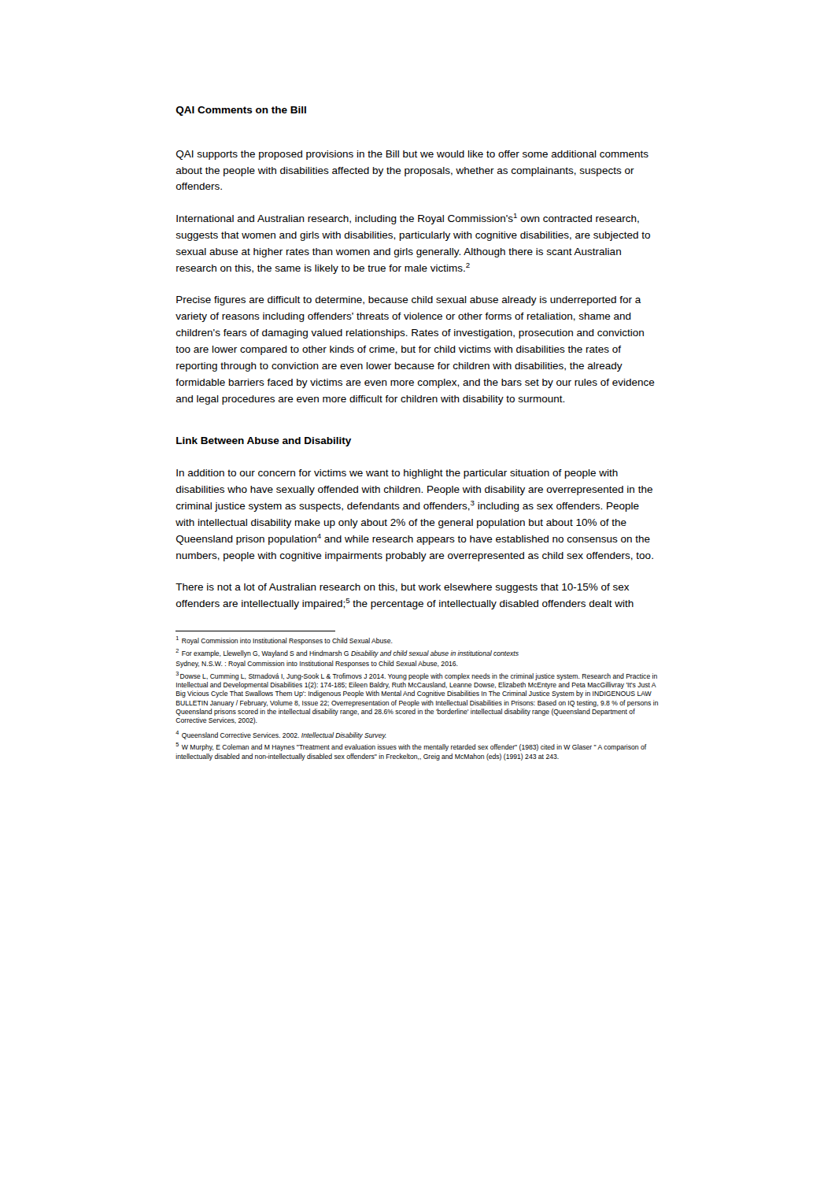QAI Comments on the Bill
QAI supports the proposed provisions in the Bill but we would like to offer some additional comments about the people with disabilities affected by the proposals, whether as complainants, suspects or offenders.
International and Australian research, including the Royal Commission's1 own contracted research, suggests that women and girls with disabilities, particularly with cognitive disabilities, are subjected to sexual abuse at higher rates than women and girls generally. Although there is scant Australian research on this, the same is likely to be true for male victims.2
Precise figures are difficult to determine, because child sexual abuse already is underreported for a variety of reasons including offenders' threats of violence or other forms of retaliation, shame and children's fears of damaging valued relationships. Rates of investigation, prosecution and conviction too are lower compared to other kinds of crime, but for child victims with disabilities the rates of reporting through to conviction are even lower because for children with disabilities, the already formidable barriers faced by victims are even more complex, and the bars set by our rules of evidence and legal procedures are even more difficult for children with disability to surmount.
Link Between Abuse and Disability
In addition to our concern for victims we want to highlight the particular situation of people with disabilities who have sexually offended with children. People with disability are overrepresented in the criminal justice system as suspects, defendants and offenders,3 including as sex offenders. People with intellectual disability make up only about 2% of the general population but about 10% of the Queensland prison population4 and while research appears to have established no consensus on the numbers, people with cognitive impairments probably are overrepresented as child sex offenders, too.
There is not a lot of Australian research on this, but work elsewhere suggests that 10-15% of sex offenders are intellectually impaired;5 the percentage of intellectually disabled offenders dealt with
1 Royal Commission into Institutional Responses to Child Sexual Abuse.
2 For example, Llewellyn G, Wayland S and Hindmarsh G Disability and child sexual abuse in institutional contexts
Sydney, N.S.W. : Royal Commission into Institutional Responses to Child Sexual Abuse, 2016.
3 Dowse L, Cumming L, Strnadová I, Jung-Sook L & Trofimovs J 2014. Young people with complex needs in the criminal justice system. Research and Practice in Intellectual and Developmental Disabilities 1(2): 174-185; Eileen Baldry, Ruth McCausland, Leanne Dowse, Elizabeth McEntyre and Peta MacGillivray 'It's Just A Big Vicious Cycle That Swallows Them Up': Indigenous People With Mental And Cognitive Disabilities In The Criminal Justice System by in INDIGENOUS LAW BULLETIN January / February, Volume 8, Issue 22; Overrepresentation of People with Intellectual Disabilities in Prisons: Based on IQ testing, 9.8 % of persons in Queensland prisons scored in the intellectual disability range, and 28.6% scored in the 'borderline' intellectual disability range (Queensland Department of Corrective Services, 2002).
4 Queensland Corrective Services. 2002. Intellectual Disability Survey.
5 W Murphy, E Coleman and M Haynes "Treatment and evaluation issues with the mentally retarded sex offender" (1983) cited in W Glaser " A comparison of intellectually disabled and non-intellectually disabled sex offenders" in Freckelton,, Greig and McMahon (eds) (1991) 243 at 243.